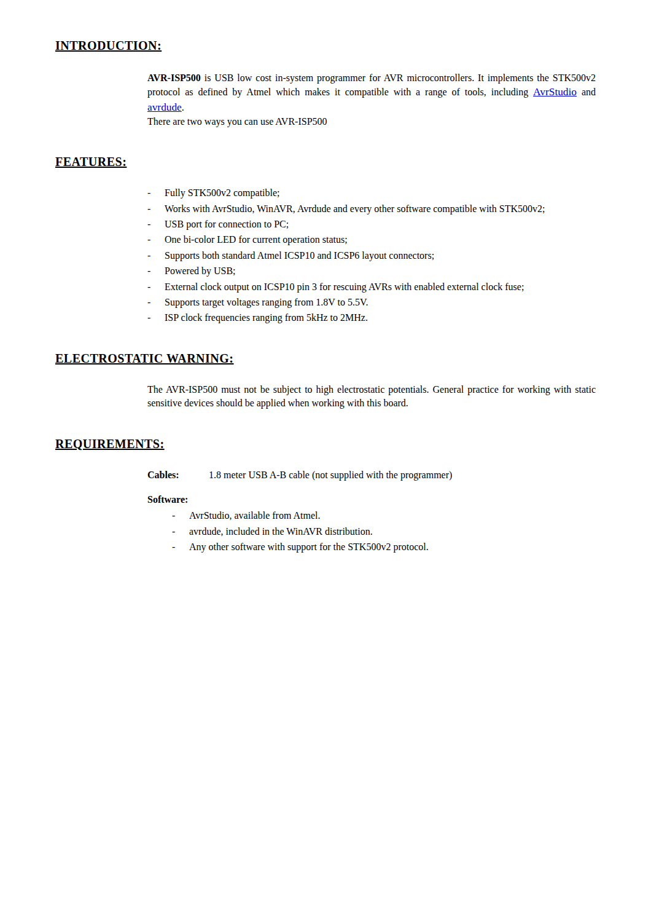INTRODUCTION:
AVR-ISP500 is USB low cost in-system programmer for AVR microcontrollers. It implements the STK500v2 protocol as defined by Atmel which makes it compatible with a range of tools, including AvrStudio and avrdude.
There are two ways you can use AVR-ISP500
FEATURES:
Fully STK500v2 compatible;
Works with AvrStudio, WinAVR, Avrdude and every other software compatible with STK500v2;
USB port for connection to PC;
One bi-color LED for current operation status;
Supports both standard Atmel ICSP10 and ICSP6 layout connectors;
Powered by USB;
External clock output on ICSP10 pin 3 for rescuing AVRs with enabled external clock fuse;
Supports target voltages ranging from 1.8V to 5.5V.
ISP clock frequencies ranging from 5kHz to 2MHz.
ELECTROSTATIC WARNING:
The AVR-ISP500 must not be subject to high electrostatic potentials. General practice for working with static sensitive devices should be applied when working with this board.
REQUIREMENTS:
Cables: 1.8 meter USB A-B cable (not supplied with the programmer)
Software:
AvrStudio, available from Atmel.
avrdude, included in the WinAVR distribution.
Any other software with support for the STK500v2 protocol.